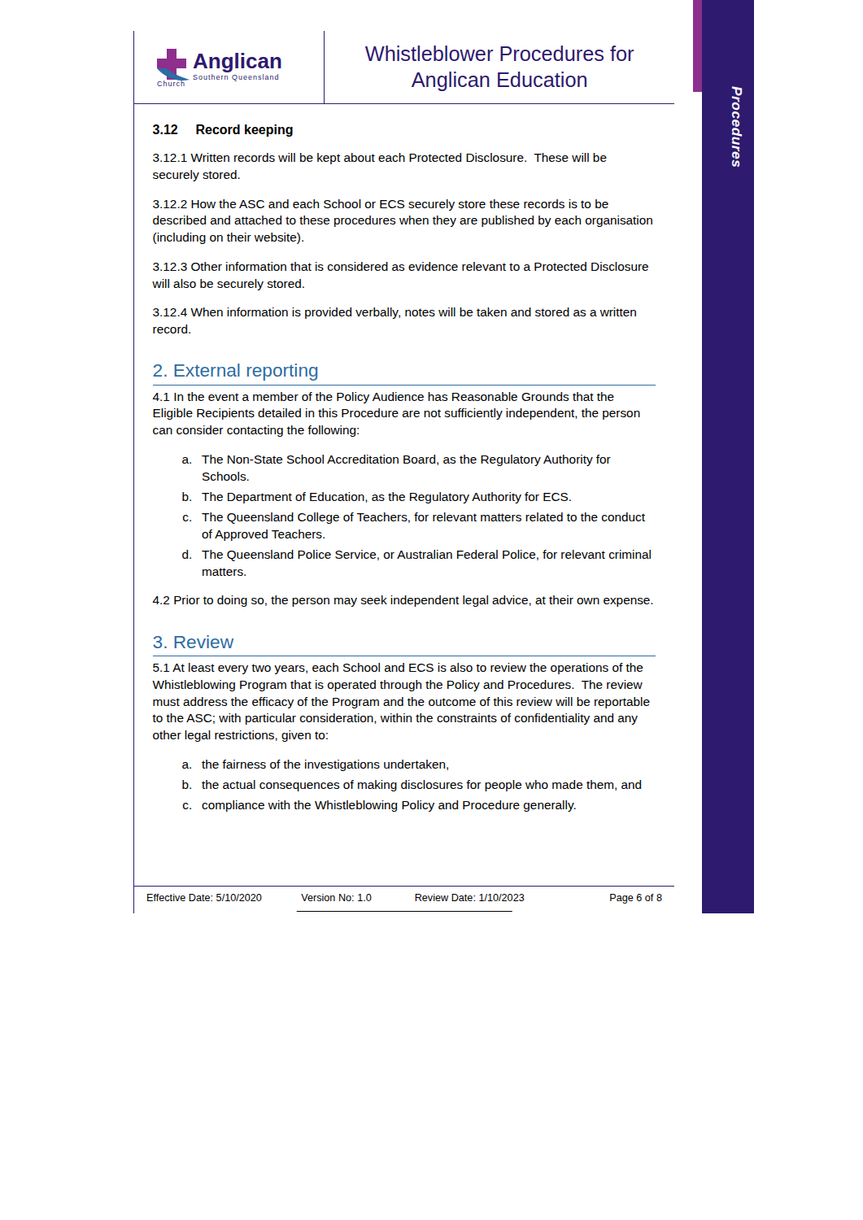Procedures
Anglican Southern Queensland Church
Whistleblower Procedures for
Anglican Education
3.12 Record keeping
3.12.1 Written records will be kept about each Protected Disclosure. These will be securely stored.
3.12.2 How the ASC and each School or ECS securely store these records is to be described and attached to these procedures when they are published by each organisation (including on their website).
3.12.3 Other information that is considered as evidence relevant to a Protected Disclosure will also be securely stored.
3.12.4 When information is provided verbally, notes will be taken and stored as a written record.
2. External reporting
4.1 In the event a member of the Policy Audience has Reasonable Grounds that the Eligible Recipients detailed in this Procedure are not sufficiently independent, the person can consider contacting the following:
The Non-State School Accreditation Board, as the Regulatory Authority for Schools.
The Department of Education, as the Regulatory Authority for ECS.
The Queensland College of Teachers, for relevant matters related to the conduct of Approved Teachers.
The Queensland Police Service, or Australian Federal Police, for relevant criminal matters.
4.2 Prior to doing so, the person may seek independent legal advice, at their own expense.
3. Review
5.1 At least every two years, each School and ECS is also to review the operations of the Whistleblowing Program that is operated through the Policy and Procedures. The review must address the efficacy of the Program and the outcome of this review will be reportable to the ASC; with particular consideration, within the constraints of confidentiality and any other legal restrictions, given to:
the fairness of the investigations undertaken,
the actual consequences of making disclosures for people who made them, and
compliance with the Whistleblowing Policy and Procedure generally.
Effective Date: 5/10/2020 Version No: 1.0 Review Date: 1/10/2023 Page 6 of 8